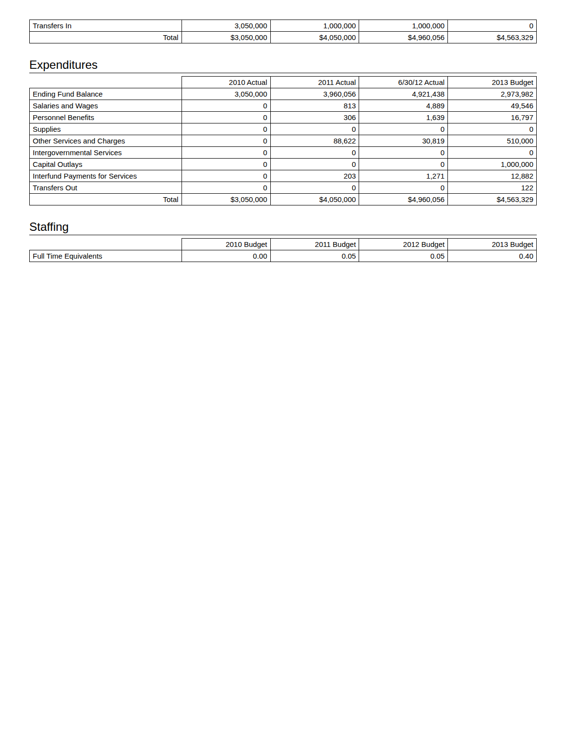| Transfers In | 3,050,000 | 1,000,000 | 1,000,000 | 0 |
| Total | $3,050,000 | $4,050,000 | $4,960,056 | $4,563,329 |
Expenditures
| | 2010 Actual | 2011 Actual | 6/30/12 Actual | 2013 Budget |
| --- | --- | --- | --- | --- |
| Ending Fund Balance | 3,050,000 | 3,960,056 | 4,921,438 | 2,973,982 |
| Salaries and Wages | 0 | 813 | 4,889 | 49,546 |
| Personnel Benefits | 0 | 306 | 1,639 | 16,797 |
| Supplies | 0 | 0 | 0 | 0 |
| Other Services and Charges | 0 | 88,622 | 30,819 | 510,000 |
| Intergovernmental Services | 0 | 0 | 0 | 0 |
| Capital Outlays | 0 | 0 | 0 | 1,000,000 |
| Interfund Payments for Services | 0 | 203 | 1,271 | 12,882 |
| Transfers Out | 0 | 0 | 0 | 122 |
| Total | $3,050,000 | $4,050,000 | $4,960,056 | $4,563,329 |
Staffing
| | 2010 Budget | 2011 Budget | 2012 Budget | 2013 Budget |
| --- | --- | --- | --- | --- |
| Full Time Equivalents | 0.00 | 0.05 | 0.05 | 0.40 |